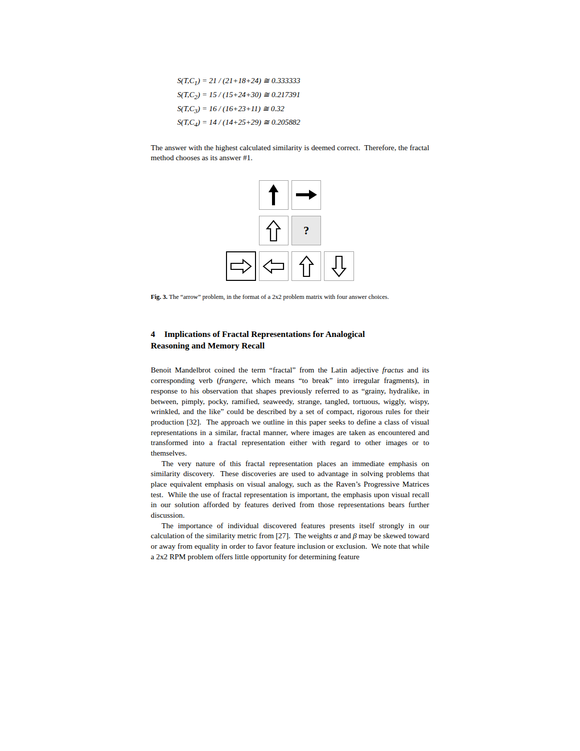S(T,C1) = 21 / (21+18+24) ≅ 0.333333
S(T,C2) = 15 / (15+24+30) ≅ 0.217391
S(T,C3) = 16 / (16+23+11) ≅ 0.32
S(T,C4) = 14 / (14+25+29) ≅ 0.205882
The answer with the highest calculated similarity is deemed correct. Therefore, the fractal method chooses as its answer #1.
?
Fig. 3. The “arrow” problem, in the format of a 2x2 problem matrix with four answer choices.
4 Implications of Fractal Representations for Analogical
Reasoning and Memory Recall
Benoit Mandelbrot coined the term “fractal” from the Latin adjective fractus and its corresponding verb (frangere, which means “to break” into irregular fragments), in response to his observation that shapes previously referred to as “grainy, hydralike, in between, pimply, pocky, ramified, seaweedy, strange, tangled, tortuous, wiggly, wispy, wrinkled, and the like” could be described by a set of compact, rigorous rules for their production [32]. The approach we outline in this paper seeks to define a class of visual representations in a similar, fractal manner, where images are taken as encountered and transformed into a fractal representation either with regard to other images or to themselves.
The very nature of this fractal representation places an immediate emphasis on similarity discovery. These discoveries are used to advantage in solving problems that place equivalent emphasis on visual analogy, such as the Raven’s Progressive Matrices test. While the use of fractal representation is important, the emphasis upon visual recall in our solution afforded by features derived from those representations bears further discussion.
The importance of individual discovered features presents itself strongly in our calculation of the similarity metric from [27]. The weights α and β may be skewed toward or away from equality in order to favor feature inclusion or exclusion. We note that while a 2x2 RPM problem offers little opportunity for determining feature